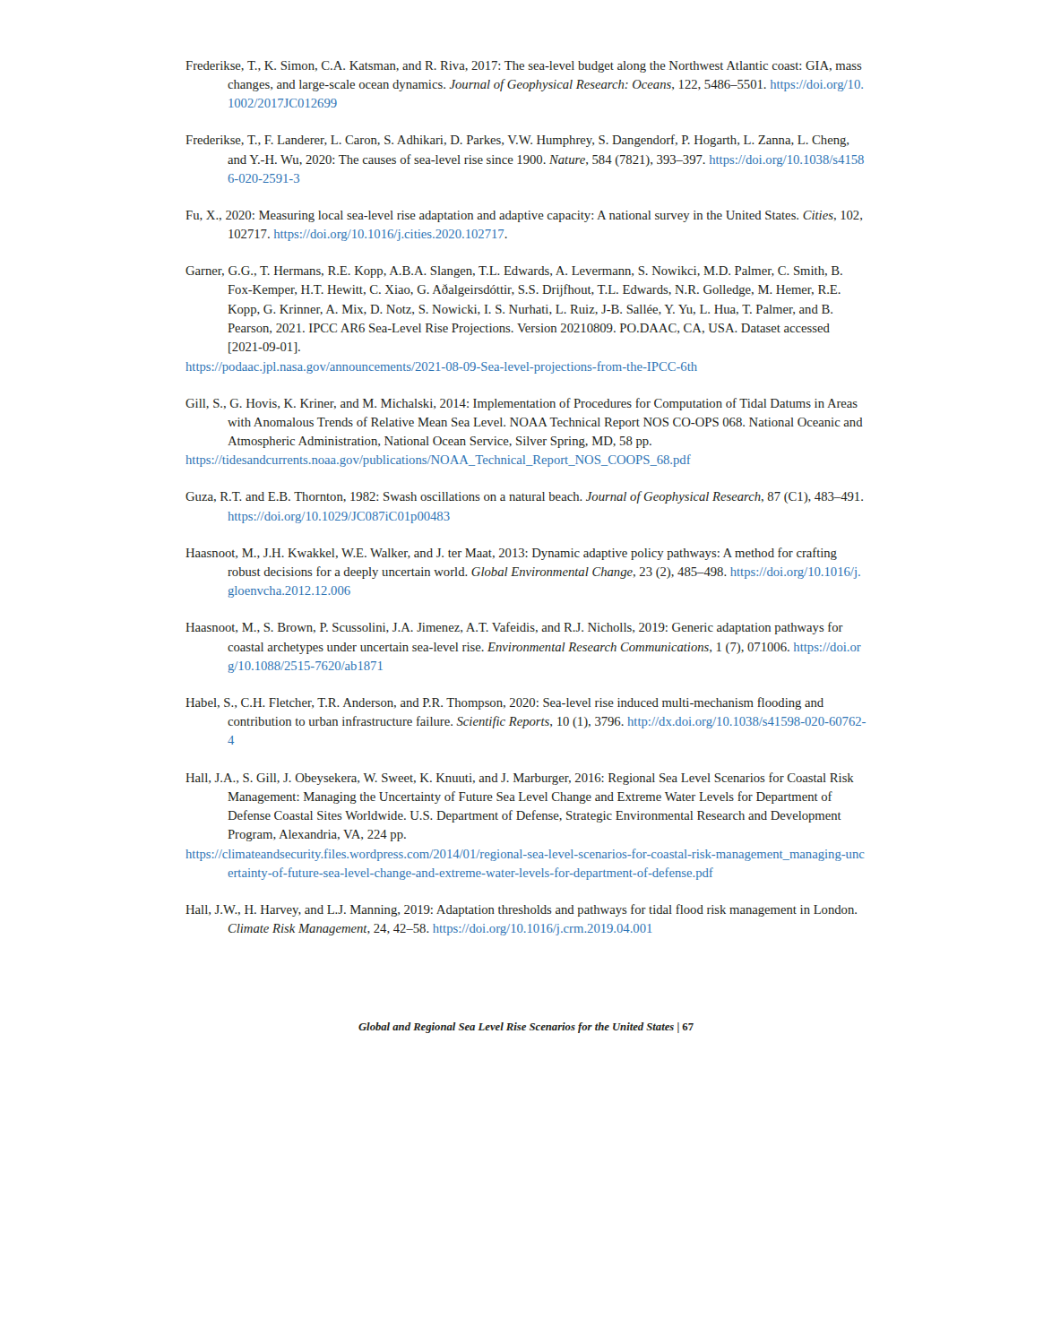Frederikse, T., K. Simon, C.A. Katsman, and R. Riva, 2017: The sea-level budget along the Northwest Atlantic coast: GIA, mass changes, and large-scale ocean dynamics. Journal of Geophysical Research: Oceans, 122, 5486–5501. https://doi.org/10.1002/2017JC012699
Frederikse, T., F. Landerer, L. Caron, S. Adhikari, D. Parkes, V.W. Humphrey, S. Dangendorf, P. Hogarth, L. Zanna, L. Cheng, and Y.-H. Wu, 2020: The causes of sea-level rise since 1900. Nature, 584 (7821), 393–397. https://doi.org/10.1038/s41586-020-2591-3
Fu, X., 2020: Measuring local sea-level rise adaptation and adaptive capacity: A national survey in the United States. Cities, 102, 102717. https://doi.org/10.1016/j.cities.2020.102717.
Garner, G.G., T. Hermans, R.E. Kopp, A.B.A. Slangen, T.L. Edwards, A. Levermann, S. Nowikci, M.D. Palmer, C. Smith, B. Fox-Kemper, H.T. Hewitt, C. Xiao, G. Aðalgeirsdóttir, S.S. Drijfhout, T.L. Edwards, N.R. Golledge, M. Hemer, R.E. Kopp, G. Krinner, A. Mix, D. Notz, S. Nowicki, I. S. Nurhati, L. Ruiz, J-B. Sallée, Y. Yu, L. Hua, T. Palmer, and B. Pearson, 2021. IPCC AR6 Sea-Level Rise Projections. Version 20210809. PO.DAAC, CA, USA. Dataset accessed [2021-09-01].
https://podaac.jpl.nasa.gov/announcements/2021-08-09-Sea-level-projections-from-the-IPCC-6th
Gill, S., G. Hovis, K. Kriner, and M. Michalski, 2014: Implementation of Procedures for Computation of Tidal Datums in Areas with Anomalous Trends of Relative Mean Sea Level. NOAA Technical Report NOS CO-OPS 068. National Oceanic and Atmospheric Administration, National Ocean Service, Silver Spring, MD, 58 pp.
https://tidesandcurrents.noaa.gov/publications/NOAA_Technical_Report_NOS_COOPS_68.pdf
Guza, R.T. and E.B. Thornton, 1982: Swash oscillations on a natural beach. Journal of Geophysical Research, 87 (C1), 483–491. https://doi.org/10.1029/JC087iC01p00483
Haasnoot, M., J.H. Kwakkel, W.E. Walker, and J. ter Maat, 2013: Dynamic adaptive policy pathways: A method for crafting robust decisions for a deeply uncertain world. Global Environmental Change, 23 (2), 485–498. https://doi.org/10.1016/j.gloenvcha.2012.12.006
Haasnoot, M., S. Brown, P. Scussolini, J.A. Jimenez, A.T. Vafeidis, and R.J. Nicholls, 2019: Generic adaptation pathways for coastal archetypes under uncertain sea-level rise. Environmental Research Communications, 1 (7), 071006. https://doi.org/10.1088/2515-7620/ab1871
Habel, S., C.H. Fletcher, T.R. Anderson, and P.R. Thompson, 2020: Sea-level rise induced multi-mechanism flooding and contribution to urban infrastructure failure. Scientific Reports, 10 (1), 3796. http://dx.doi.org/10.1038/s41598-020-60762-4
Hall, J.A., S. Gill, J. Obeysekera, W. Sweet, K. Knuuti, and J. Marburger, 2016: Regional Sea Level Scenarios for Coastal Risk Management: Managing the Uncertainty of Future Sea Level Change and Extreme Water Levels for Department of Defense Coastal Sites Worldwide. U.S. Department of Defense, Strategic Environmental Research and Development Program, Alexandria, VA, 224 pp.
https://climateandsecurity.files.wordpress.com/2014/01/regional-sea-level-scenarios-for-coastal-risk-management_managing-uncertainty-of-future-sea-level-change-and-extreme-water-levels-for-department-of-defense.pdf
Hall, J.W., H. Harvey, and L.J. Manning, 2019: Adaptation thresholds and pathways for tidal flood risk management in London. Climate Risk Management, 24, 42–58. https://doi.org/10.1016/j.crm.2019.04.001
Global and Regional Sea Level Rise Scenarios for the United States | 67